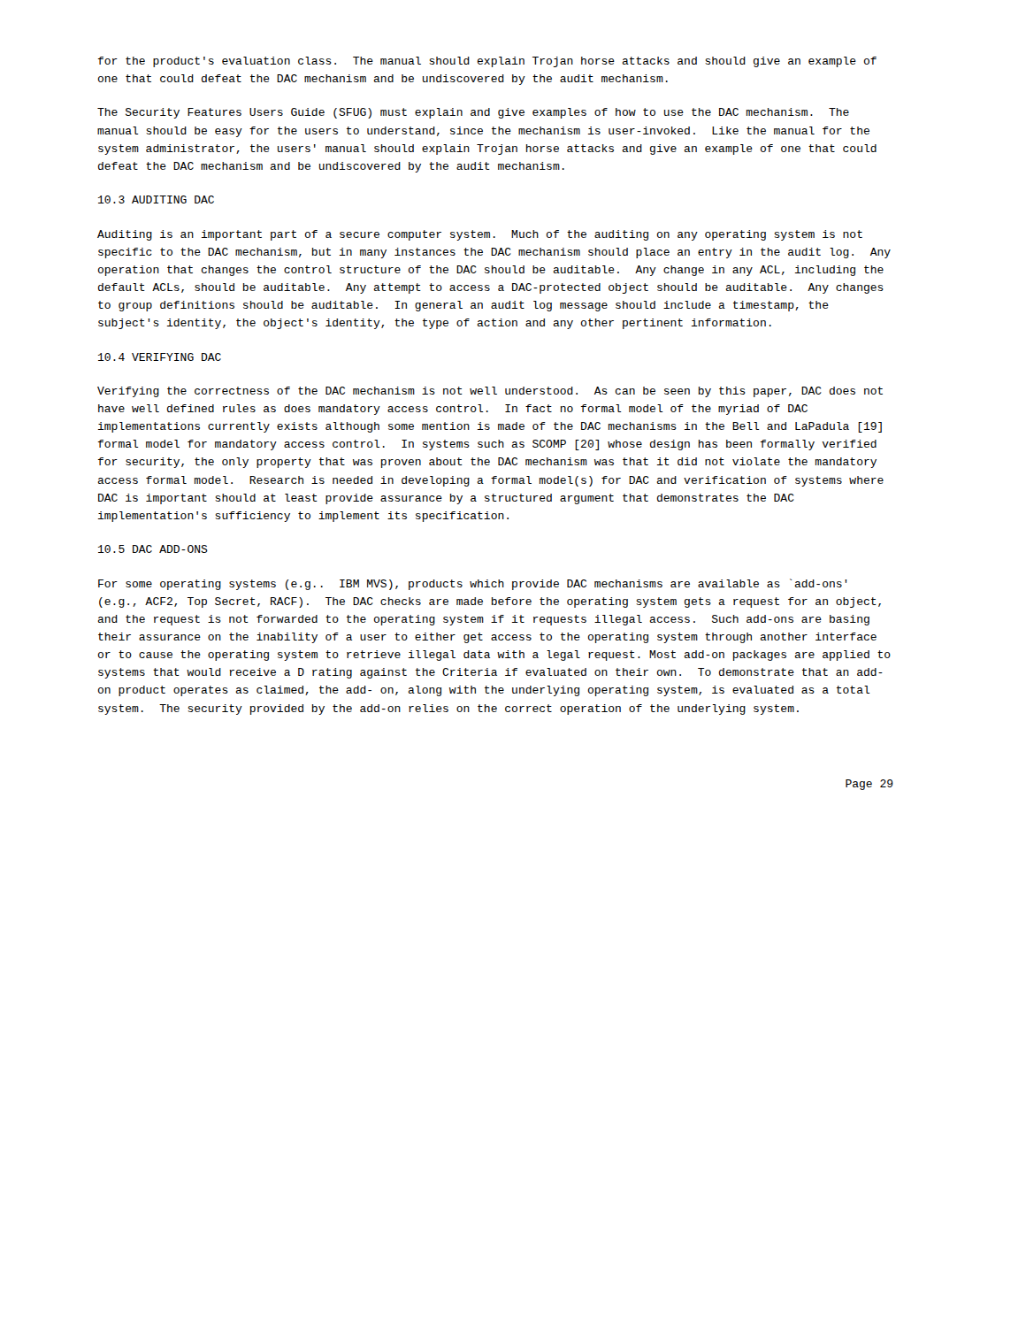for the product's evaluation class. The manual should explain Trojan horse attacks and should give an example of one that could defeat the DAC mechanism and be undiscovered by the audit mechanism.
The Security Features Users Guide (SFUG) must explain and give examples of how to use the DAC mechanism. The manual should be easy for the users to understand, since the mechanism is user-invoked. Like the manual for the system administrator, the users' manual should explain Trojan horse attacks and give an example of one that could defeat the DAC mechanism and be undiscovered by the audit mechanism.
10.3 AUDITING DAC
Auditing is an important part of a secure computer system. Much of the auditing on any operating system is not specific to the DAC mechanism, but in many instances the DAC mechanism should place an entry in the audit log. Any operation that changes the control structure of the DAC should be auditable. Any change in any ACL, including the default ACLs, should be auditable. Any attempt to access a DAC-protected object should be auditable. Any changes to group definitions should be auditable. In general an audit log message should include a timestamp, the subject's identity, the object's identity, the type of action and any other pertinent information.
10.4 VERIFYING DAC
Verifying the correctness of the DAC mechanism is not well understood. As can be seen by this paper, DAC does not have well defined rules as does mandatory access control. In fact no formal model of the myriad of DAC implementations currently exists although some mention is made of the DAC mechanisms in the Bell and LaPadula [19] formal model for mandatory access control. In systems such as SCOMP [20] whose design has been formally verified for security, the only property that was proven about the DAC mechanism was that it did not violate the mandatory access formal model. Research is needed in developing a formal model(s) for DAC and verification of systems where DAC is important should at least provide assurance by a structured argument that demonstrates the DAC implementation's sufficiency to implement its specification.
10.5 DAC ADD-ONS
For some operating systems (e.g.. IBM MVS), products which provide DAC mechanisms are available as `add-ons' (e.g., ACF2, Top Secret, RACF). The DAC checks are made before the operating system gets a request for an object, and the request is not forwarded to the operating system if it requests illegal access. Such add-ons are basing their assurance on the inability of a user to either get access to the operating system through another interface or to cause the operating system to retrieve illegal data with a legal request. Most add-on packages are applied to systems that would receive a D rating against the Criteria if evaluated on their own. To demonstrate that an add-on product operates as claimed, the add- on, along with the underlying operating system, is evaluated as a total system. The security provided by the add-on relies on the correct operation of the underlying system.
Page 29